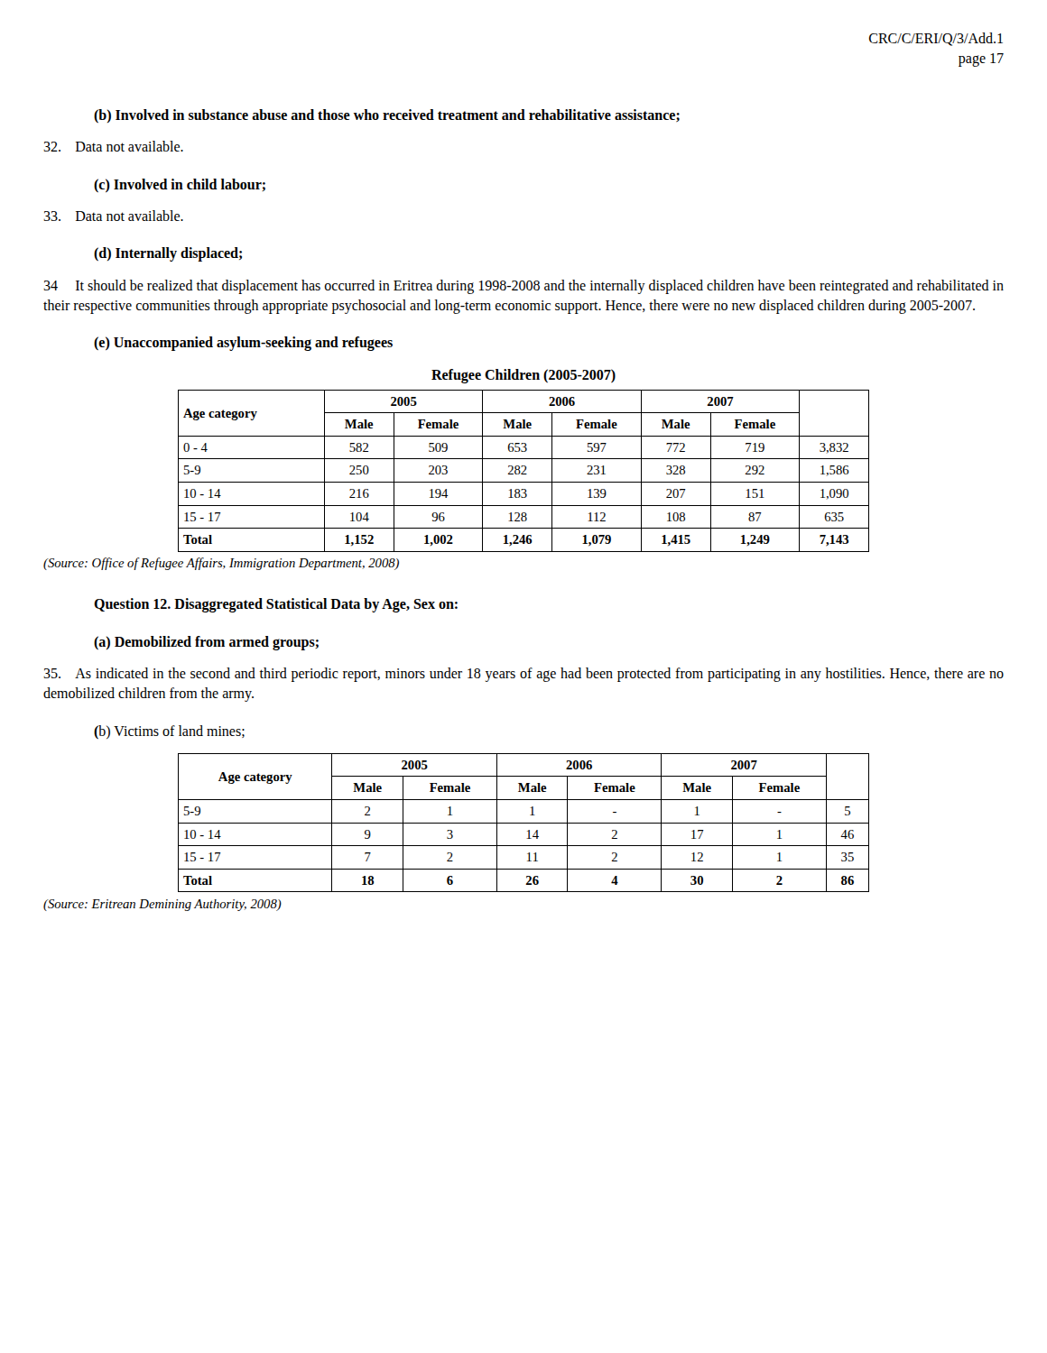CRC/C/ERI/Q/3/Add.1 page 17
(b) Involved in substance abuse and those who received treatment and rehabilitative assistance;
32. Data not available.
(c) Involved in child labour;
33. Data not available.
(d) Internally displaced;
34 It should be realized that displacement has occurred in Eritrea during 1998-2008 and the internally displaced children have been reintegrated and rehabilitated in their respective communities through appropriate psychosocial and long-term economic support. Hence, there were no new displaced children during 2005-2007.
(e) Unaccompanied asylum-seeking and refugees
Refugee Children (2005-2007)
| Age category | 2005 | 2006 | 2007 | |
| --- | --- | --- | --- | --- |
| Male | Female | Male | Female | Male | Female |
| 0 - 4 | 582 | 509 | 653 | 597 | 772 | 719 | 3,832 |
| 5-9 | 250 | 203 | 282 | 231 | 328 | 292 | 1,586 |
| 10 - 14 | 216 | 194 | 183 | 139 | 207 | 151 | 1,090 |
| 15 - 17 | 104 | 96 | 128 | 112 | 108 | 87 | 635 |
| Total | 1,152 | 1,002 | 1,246 | 1,079 | 1,415 | 1,249 | 7,143 |
(Source: Office of Refugee Affairs, Immigration Department, 2008)
Question 12. Disaggregated Statistical Data by Age, Sex on:
(a) Demobilized from armed groups;
35. As indicated in the second and third periodic report, minors under 18 years of age had been protected from participating in any hostilities. Hence, there are no demobilized children from the army.
(b) Victims of land mines;
| Age category | 2005 | 2006 | 2007 | |
| --- | --- | --- | --- | --- |
| Male | Female | Male | Female | Male | Female |
| 5-9 | 2 | 1 | 1 | - | 1 | - | 5 |
| 10 - 14 | 9 | 3 | 14 | 2 | 17 | 1 | 46 |
| 15 - 17 | 7 | 2 | 11 | 2 | 12 | 1 | 35 |
| Total | 18 | 6 | 26 | 4 | 30 | 2 | 86 |
(Source: Eritrean Demining Authority, 2008)